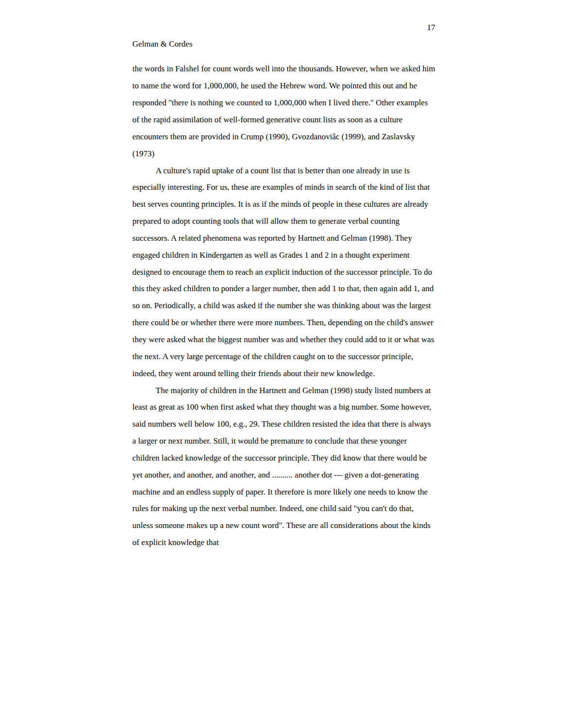17
Gelman & Cordes
the words in Falshel for count words well into the thousands. However, when we asked him to name the word for 1,000,000, he used the Hebrew word. We pointed this out and he responded "there is nothing we counted to 1,000,000 when I lived there." Other examples of the rapid assimilation of well-formed generative count lists as soon as a culture encounters them are provided in Crump (1990), Gvozdanoviâc (1999), and Zaslavsky (1973)
A culture's rapid uptake of a count list that is better than one already in use is especially interesting. For us, these are examples of minds in search of the kind of list that best serves counting principles. It is as if the minds of people in these cultures are already prepared to adopt counting tools that will allow them to generate verbal counting successors. A related phenomena was reported by Hartnett and Gelman (1998). They engaged children in Kindergarten as well as Grades 1 and 2 in a thought experiment designed to encourage them to reach an explicit induction of the successor principle. To do this they asked children to ponder a larger number, then add 1 to that, then again add 1, and so on. Periodically, a child was asked if the number she was thinking about was the largest there could be or whether there were more numbers. Then, depending on the child's answer they were asked what the biggest number was and whether they could add to it or what was the next. A very large percentage of the children caught on to the successor principle, indeed, they went around telling their friends about their new knowledge.
The majority of children in the Hartnett and Gelman (1998) study listed numbers at least as great as 100 when first asked what they thought was a big number. Some however, said numbers well below 100, e.g., 29. These children resisted the idea that there is always a larger or next number. Still, it would be premature to conclude that these younger children lacked knowledge of the successor principle. They did know that there would be yet another, and another, and another, and .......... another dot --- given a dot-generating machine and an endless supply of paper. It therefore is more likely one needs to know the rules for making up the next verbal number. Indeed, one child said "you can't do that, unless someone makes up a new count word". These are all considerations about the kinds of explicit knowledge that